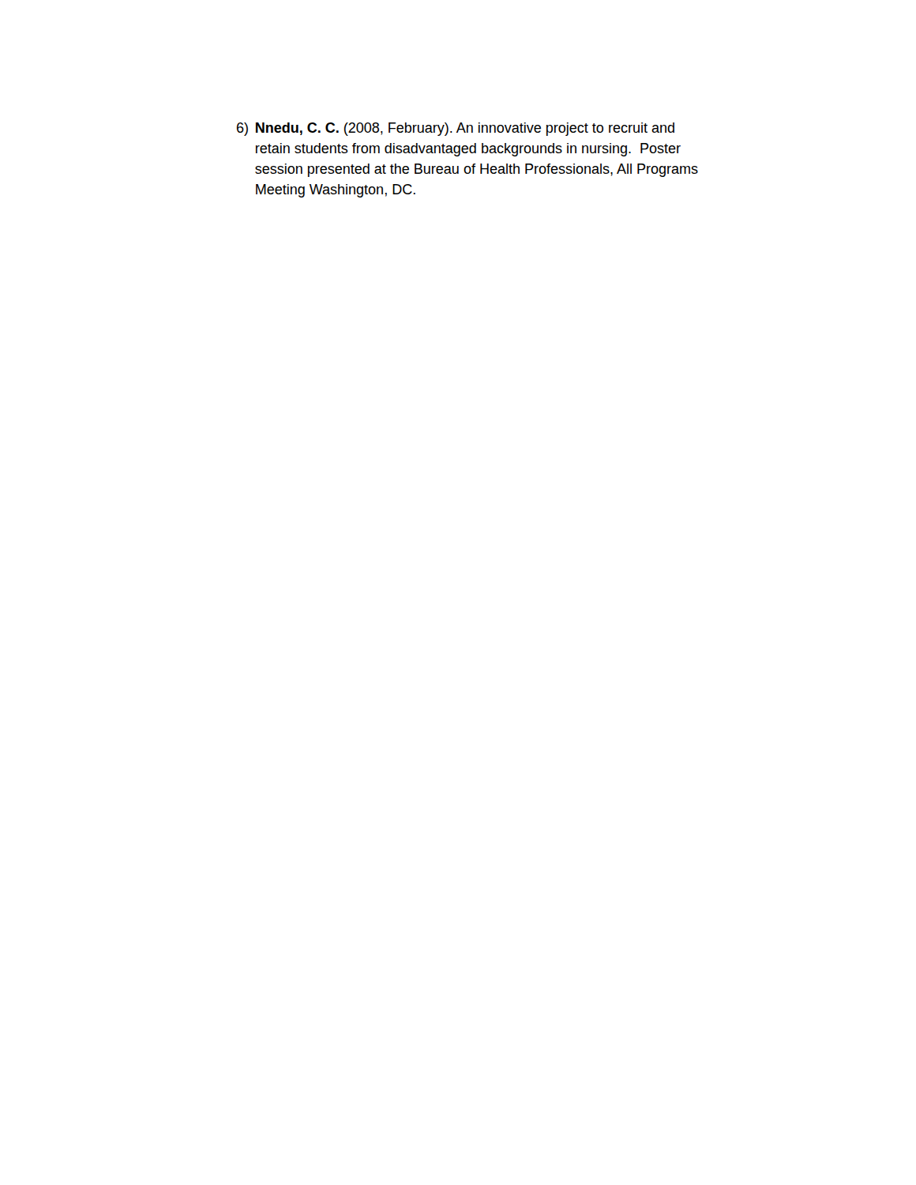6) Nnedu, C. C. (2008, February). An innovative project to recruit and retain students from disadvantaged backgrounds in nursing. Poster session presented at the Bureau of Health Professionals, All Programs Meeting Washington, DC.